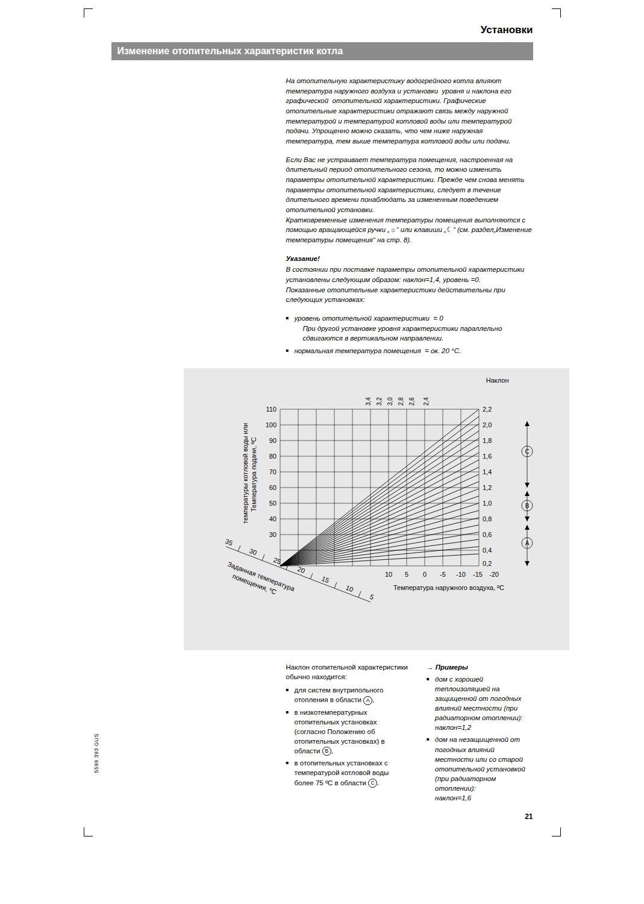Установки
Изменение отопительных характеристик котла
На отопительную характеристику водогрейного котла влияют температура наружного воздуха и установки уровня и наклона его графической отопительной характеристики. Графические отопительные характеристики отражают связь между наружной температурой и температурой котловой воды или температурой подачи. Упрощенно можно сказать, что чем ниже наружная температура, тем выше температура котловой воды или подачи.
Если Вас не устраивает температура помещения, настроенная на длительный период отопительного сезона, то можно изменить параметры отопительной характеристики. Прежде чем снова менять параметры отопительной характеристики, следует в течение длительного времени понаблюдать за измененным поведением отопительной установки.
Кратковременные изменения температуры помещения выполняются с помощью вращающейся ручки „☼“ или клавиши „☾“ (см. раздел„Изменение температуры помещения“ на стр. 8).
Указание!
В состоянии при поставке параметры отопительной характеристики установлены следующим образом: наклон=1,4, уровень =0.
Показанные отопительные характеристики действительны при следующих установках:
уровень отопительной характеристики = 0
При другой установке уровня характеристики параллельно сдвигаются в вертикальном направлении.
нормальная температура помещения = ок. 20 °C.
Наклон
110 100 90 80 70 60 50 40 30 2,2 2,0 1,8 1,6 1,4 1,2 1,0 0,8 0,6 0,4 0,2 3,4 3,2 3,0 2,8 2,6 2,4 температуры котловой воды или Температура подачи, ºC 10 5 0 -5 -10 -15 -20 Температура наружного воздуха, ºC 35 30 25 20 15 10 5 Заданная температура помещения, ºC C B A
Наклон отопительной характеристики обычно находится:
для систем внутрипольного отопления в области A,
в низкотемпературных отопительных установках (согласно Положению об отопительных установках) в области B,
в отопительных установках с температурой котловой воды более 75 ºC в области C.
→ Примеры
дом с хорошей теплоизоляцией на защищенной от погодных влияний местности (при радиаторном отоплении):
наклон=1,2
дом на незащищенной от погодных влияний местности или со старой отопительной установкой (при радиаторном отоплении):
наклон=1,6
5599 393 GUS
21